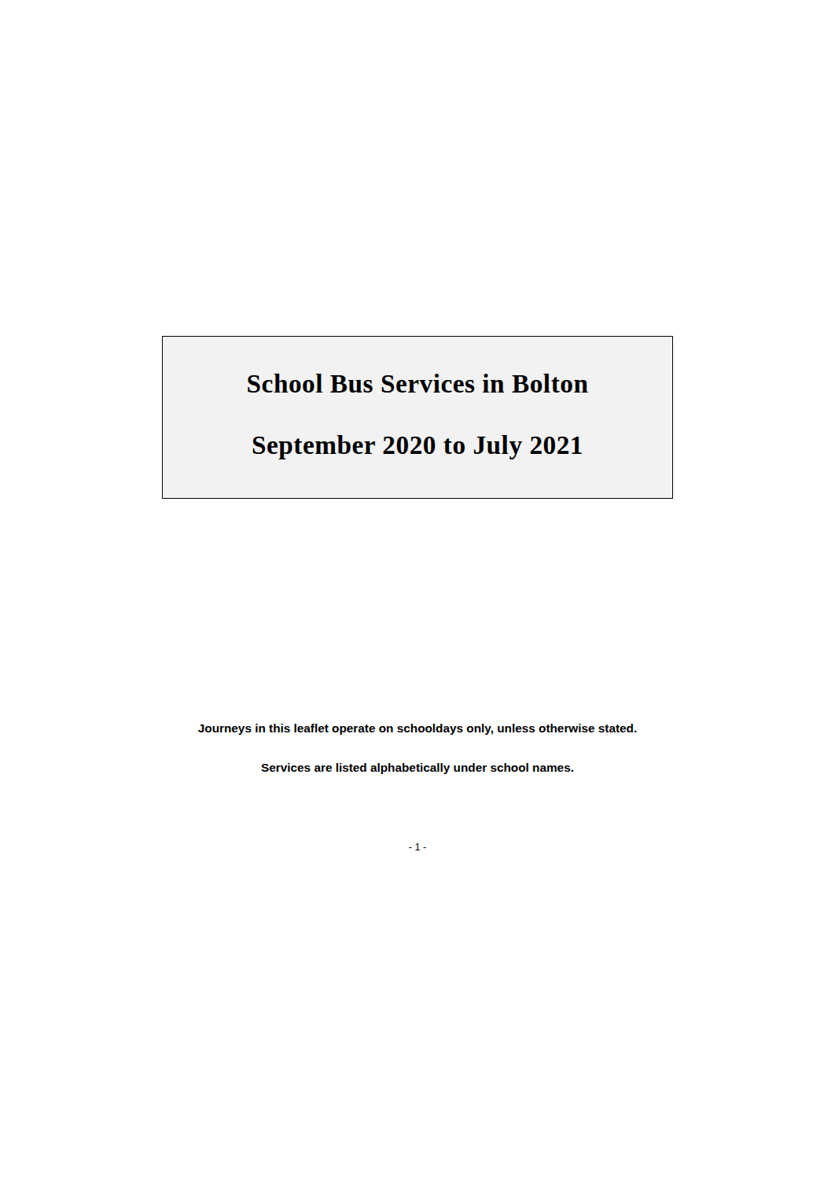School Bus Services in Bolton
September 2020 to July 2021
Journeys in this leaflet operate on schooldays only, unless otherwise stated.
Services are listed alphabetically under school names.
- 1 -